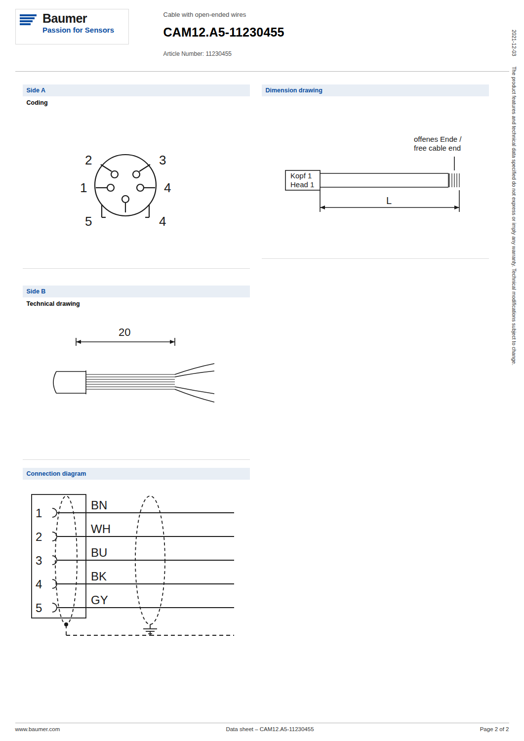Baumer
Passion for Sensors
Cable with open-ended wires
CAM12.A5-11230455
Article Number: 11230455
Side A
Coding
2 3 1 4 5 4
Side B
Technical drawing
20
Connection diagram
1 2 3 4 5 BN WH BU BK GY
Dimension drawing
Kopf 1 Head 1 offenes Ende / free cable end L
2021-12-03 The product features and technical data specified do not express or imply any warranty. Technical modifications subject to change.
www.baumer.com
Data sheet – CAM12.A5-11230455
Page 2 of 2